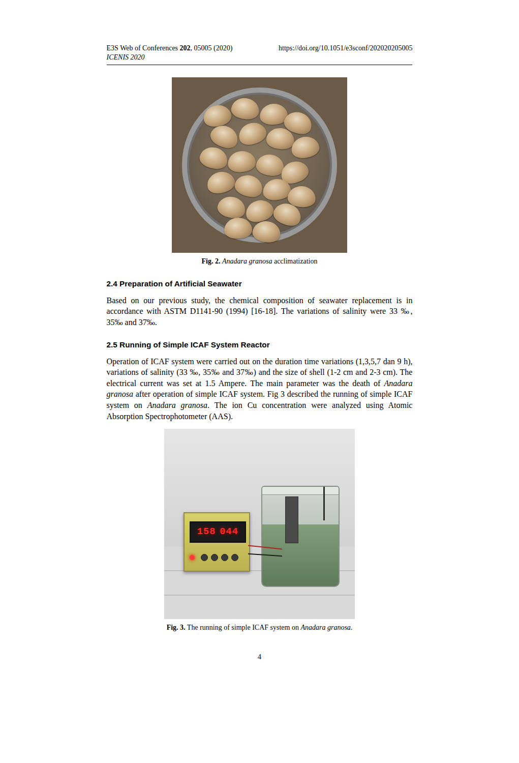E3S Web of Conferences 202, 05005 (2020)
ICENIS 2020
https://doi.org/10.1051/e3sconf/202020205005
Fig. 2. Anadara granosa acclimatization
2.4 Preparation of Artificial Seawater
Based on our previous study, the chemical composition of seawater replacement is in accordance with ASTM D1141-90 (1994) [16-18]. The variations of salinity were 33 ‰, 35‰ and 37‰.
2.5 Running of Simple ICAF System Reactor
Operation of ICAF system were carried out on the duration time variations (1,3,5,7 dan 9 h), variations of salinity (33 ‰, 35‰ and 37‰) and the size of shell (1-2 cm and 2-3 cm). The electrical current was set at 1.5 Ampere. The main parameter was the death of Anadara granosa after operation of simple ICAF system. Fig 3 described the running of simple ICAF system on Anadara granosa. The ion Cu concentration were analyzed using Atomic Absorption Spectrophotometer (AAS).
158 044
Fig. 3. The running of simple ICAF system on Anadara granosa.
4